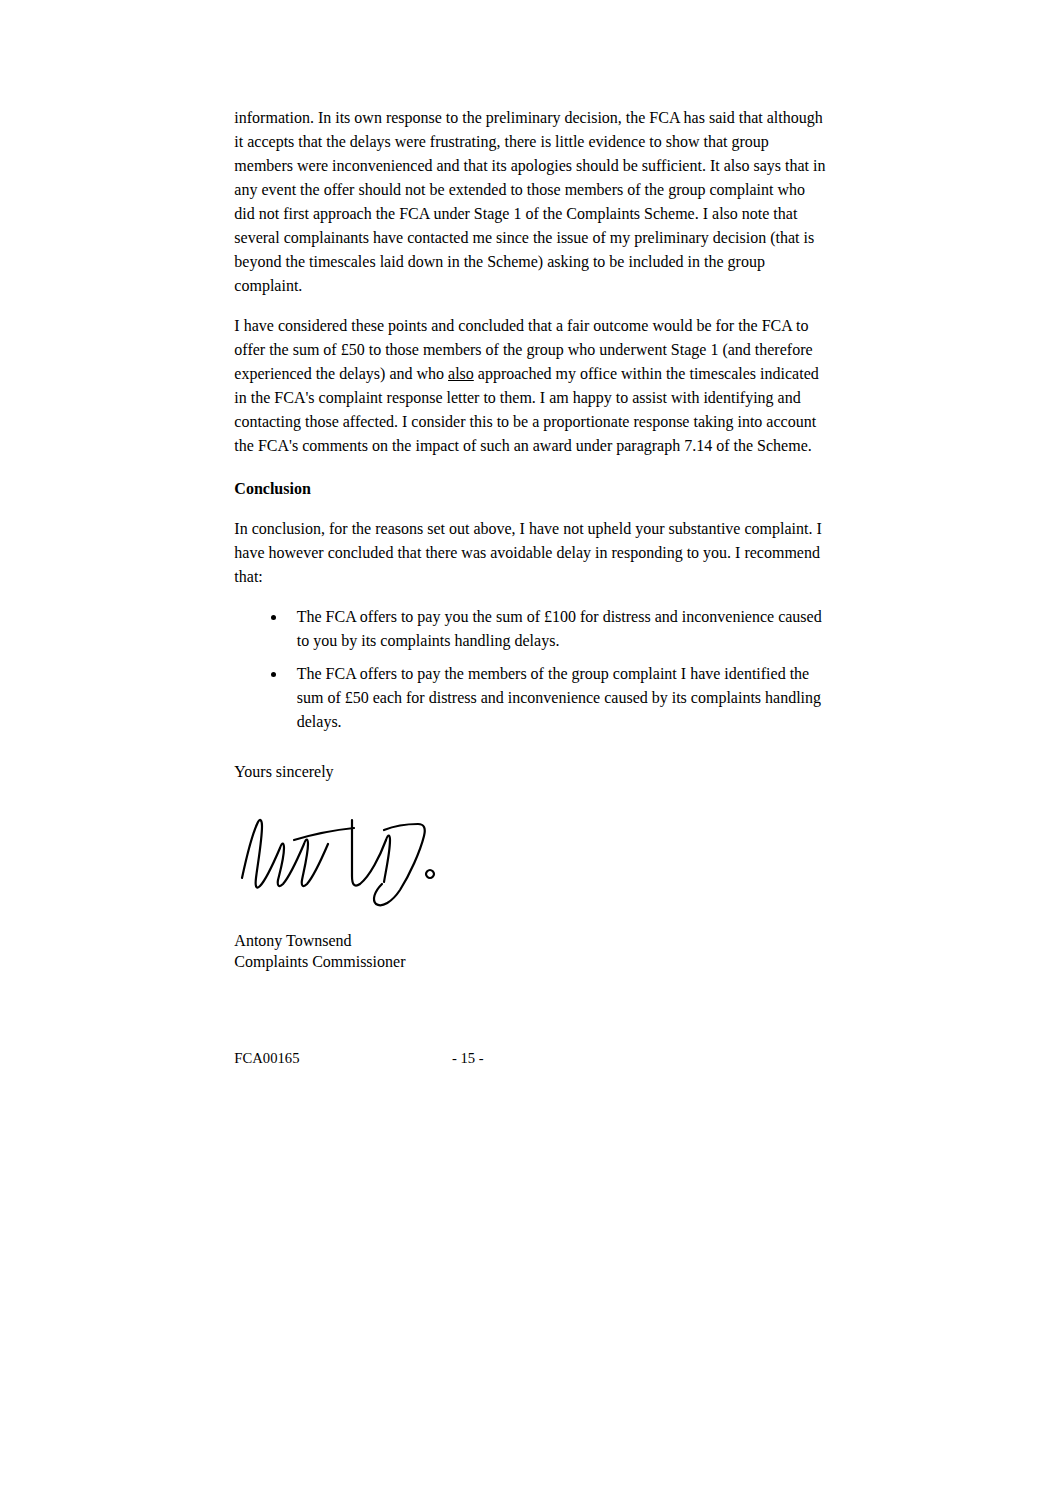information. In its own response to the preliminary decision, the FCA has said that although it accepts that the delays were frustrating, there is little evidence to show that group members were inconvenienced and that its apologies should be sufficient. It also says that in any event the offer should not be extended to those members of the group complaint who did not first approach the FCA under Stage 1 of the Complaints Scheme. I also note that several complainants have contacted me since the issue of my preliminary decision (that is beyond the timescales laid down in the Scheme) asking to be included in the group complaint.
I have considered these points and concluded that a fair outcome would be for the FCA to offer the sum of £50 to those members of the group who underwent Stage 1 (and therefore experienced the delays) and who also approached my office within the timescales indicated in the FCA's complaint response letter to them. I am happy to assist with identifying and contacting those affected. I consider this to be a proportionate response taking into account the FCA's comments on the impact of such an award under paragraph 7.14 of the Scheme.
Conclusion
In conclusion, for the reasons set out above, I have not upheld your substantive complaint. I have however concluded that there was avoidable delay in responding to you. I recommend that:
The FCA offers to pay you the sum of £100 for distress and inconvenience caused to you by its complaints handling delays.
The FCA offers to pay the members of the group complaint I have identified the sum of £50 each for distress and inconvenience caused by its complaints handling delays.
Yours sincerely
Antony Townsend
Complaints Commissioner
FCA00165 - 15 -